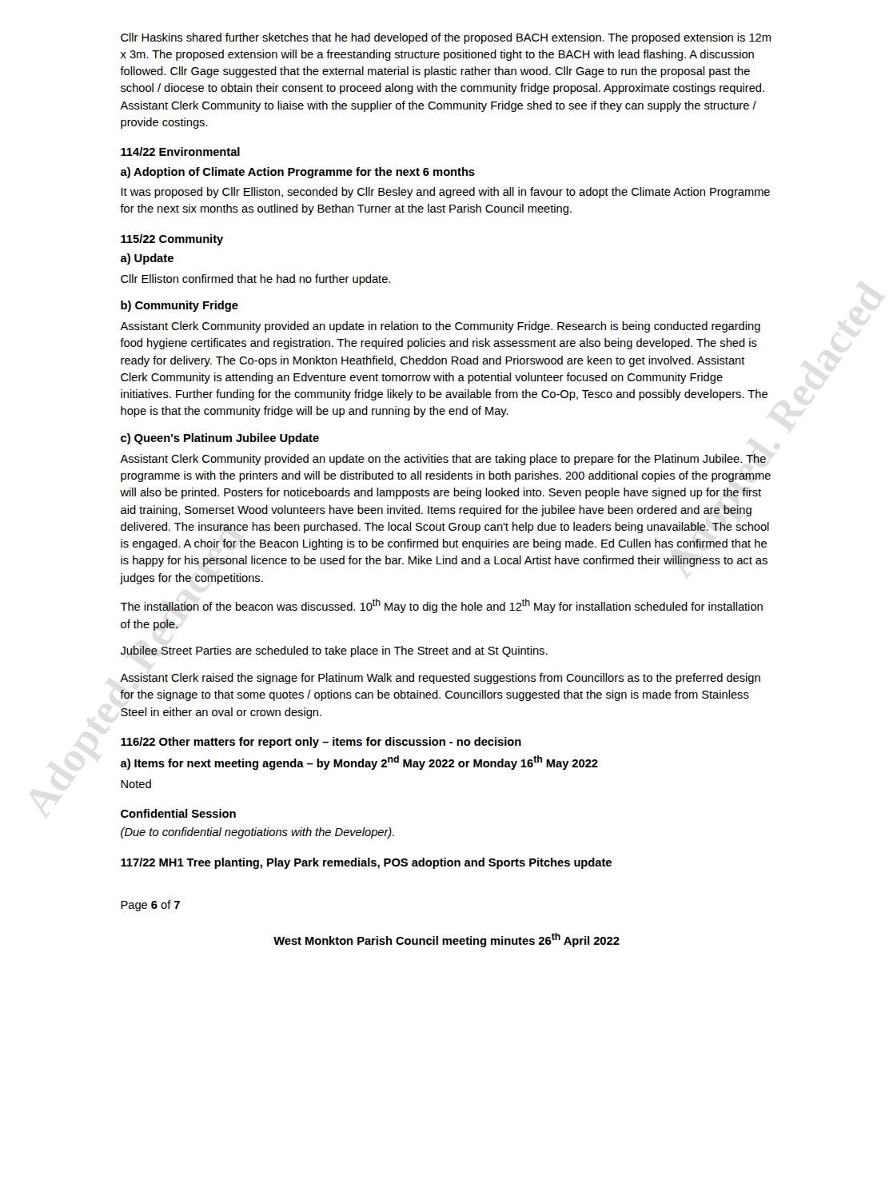Adopted. Redacted
Adopted. Redacted
Cllr Haskins shared further sketches that he had developed of the proposed BACH extension. The proposed extension is 12m x 3m. The proposed extension will be a freestanding structure positioned tight to the BACH with lead flashing. A discussion followed. Cllr Gage suggested that the external material is plastic rather than wood. Cllr Gage to run the proposal past the school / diocese to obtain their consent to proceed along with the community fridge proposal. Approximate costings required. Assistant Clerk Community to liaise with the supplier of the Community Fridge shed to see if they can supply the structure / provide costings.
114/22 Environmental
a) Adoption of Climate Action Programme for the next 6 months
It was proposed by Cllr Elliston, seconded by Cllr Besley and agreed with all in favour to adopt the Climate Action Programme for the next six months as outlined by Bethan Turner at the last Parish Council meeting.
115/22 Community
a) Update
Cllr Elliston confirmed that he had no further update.
b) Community Fridge
Assistant Clerk Community provided an update in relation to the Community Fridge. Research is being conducted regarding food hygiene certificates and registration. The required policies and risk assessment are also being developed. The shed is ready for delivery. The Co-ops in Monkton Heathfield, Cheddon Road and Priorswood are keen to get involved. Assistant Clerk Community is attending an Edventure event tomorrow with a potential volunteer focused on Community Fridge initiatives. Further funding for the community fridge likely to be available from the Co-Op, Tesco and possibly developers. The hope is that the community fridge will be up and running by the end of May.
c) Queen's Platinum Jubilee Update
Assistant Clerk Community provided an update on the activities that are taking place to prepare for the Platinum Jubilee. The programme is with the printers and will be distributed to all residents in both parishes. 200 additional copies of the programme will also be printed. Posters for noticeboards and lampposts are being looked into. Seven people have signed up for the first aid training, Somerset Wood volunteers have been invited. Items required for the jubilee have been ordered and are being delivered. The insurance has been purchased. The local Scout Group can't help due to leaders being unavailable. The school is engaged. A choir for the Beacon Lighting is to be confirmed but enquiries are being made. Ed Cullen has confirmed that he is happy for his personal licence to be used for the bar. Mike Lind and a Local Artist have confirmed their willingness to act as judges for the competitions.
The installation of the beacon was discussed. 10th May to dig the hole and 12th May for installation scheduled for installation of the pole.
Jubilee Street Parties are scheduled to take place in The Street and at St Quintins.
Assistant Clerk raised the signage for Platinum Walk and requested suggestions from Councillors as to the preferred design for the signage to that some quotes / options can be obtained. Councillors suggested that the sign is made from Stainless Steel in either an oval or crown design.
116/22 Other matters for report only – items for discussion - no decision
a) Items for next meeting agenda – by Monday 2nd May 2022 or Monday 16th May 2022
Noted
Confidential Session
(Due to confidential negotiations with the Developer).
117/22 MH1 Tree planting, Play Park remedials, POS adoption and Sports Pitches update
Page 6 of 7
West Monkton Parish Council meeting minutes 26th April 2022